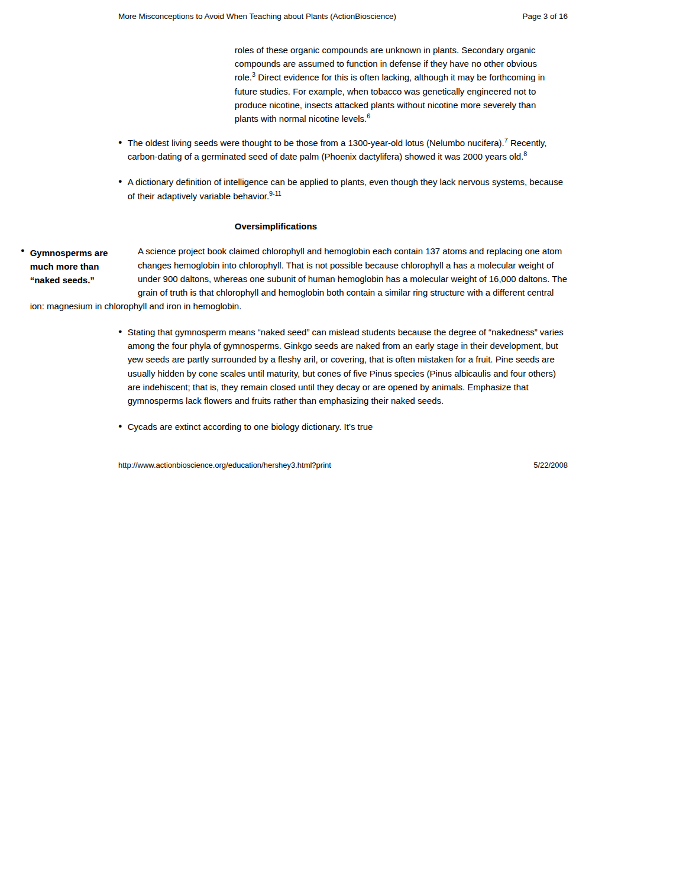More Misconceptions to Avoid When Teaching about Plants (ActionBioscience)
Page 3 of 16
roles of these organic compounds are unknown in plants. Secondary organic compounds are assumed to function in defense if they have no other obvious role.3 Direct evidence for this is often lacking, although it may be forthcoming in future studies. For example, when tobacco was genetically engineered not to produce nicotine, insects attacked plants without nicotine more severely than plants with normal nicotine levels.6
The oldest living seeds were thought to be those from a 1300-year-old lotus (Nelumbo nucifera).7 Recently, carbon-dating of a germinated seed of date palm (Phoenix dactylifera) showed it was 2000 years old.8
A dictionary definition of intelligence can be applied to plants, even though they lack nervous systems, because of their adaptively variable behavior.9-11
Oversimplifications
Gymnosperms are much more than “naked seeds.” A science project book claimed chlorophyll and hemoglobin each contain 137 atoms and replacing one atom changes hemoglobin into chlorophyll. That is not possible because chlorophyll a has a molecular weight of under 900 daltons, whereas one subunit of human hemoglobin has a molecular weight of 16,000 daltons. The grain of truth is that chlorophyll and hemoglobin both contain a similar ring structure with a different central ion: magnesium in chlorophyll and iron in hemoglobin.
Stating that gymnosperm means “naked seed” can mislead students because the degree of “nakedness” varies among the four phyla of gymnosperms. Ginkgo seeds are naked from an early stage in their development, but yew seeds are partly surrounded by a fleshy aril, or covering, that is often mistaken for a fruit. Pine seeds are usually hidden by cone scales until maturity, but cones of five Pinus species (Pinus albicaulis and four others) are indehiscent; that is, they remain closed until they decay or are opened by animals. Emphasize that gymnosperms lack flowers and fruits rather than emphasizing their naked seeds.
Cycads are extinct according to one biology dictionary. It’s true
http://www.actionbioscience.org/education/hershey3.html?print
5/22/2008